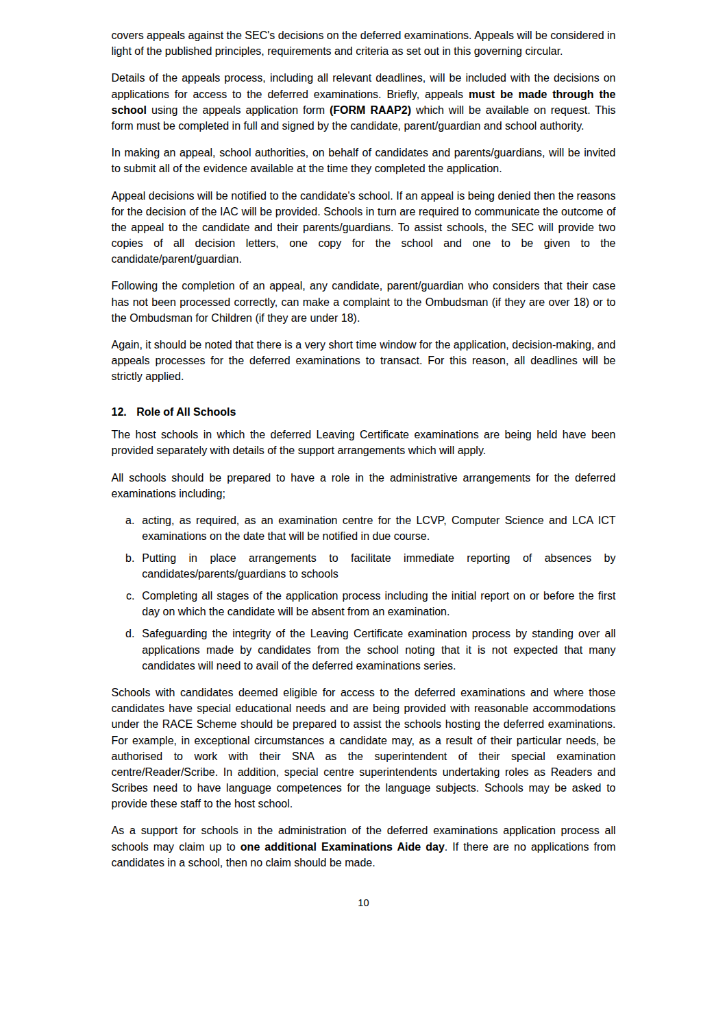covers appeals against the SEC's decisions on the deferred examinations. Appeals will be considered in light of the published principles, requirements and criteria as set out in this governing circular.
Details of the appeals process, including all relevant deadlines, will be included with the decisions on applications for access to the deferred examinations. Briefly, appeals must be made through the school using the appeals application form (FORM RAAP2) which will be available on request. This form must be completed in full and signed by the candidate, parent/guardian and school authority.
In making an appeal, school authorities, on behalf of candidates and parents/guardians, will be invited to submit all of the evidence available at the time they completed the application.
Appeal decisions will be notified to the candidate's school. If an appeal is being denied then the reasons for the decision of the IAC will be provided. Schools in turn are required to communicate the outcome of the appeal to the candidate and their parents/guardians. To assist schools, the SEC will provide two copies of all decision letters, one copy for the school and one to be given to the candidate/parent/guardian.
Following the completion of an appeal, any candidate, parent/guardian who considers that their case has not been processed correctly, can make a complaint to the Ombudsman (if they are over 18) or to the Ombudsman for Children (if they are under 18).
Again, it should be noted that there is a very short time window for the application, decision-making, and appeals processes for the deferred examinations to transact. For this reason, all deadlines will be strictly applied.
12. Role of All Schools
The host schools in which the deferred Leaving Certificate examinations are being held have been provided separately with details of the support arrangements which will apply.
All schools should be prepared to have a role in the administrative arrangements for the deferred examinations including;
acting, as required, as an examination centre for the LCVP, Computer Science and LCA ICT examinations on the date that will be notified in due course.
Putting in place arrangements to facilitate immediate reporting of absences by candidates/parents/guardians to schools
Completing all stages of the application process including the initial report on or before the first day on which the candidate will be absent from an examination.
Safeguarding the integrity of the Leaving Certificate examination process by standing over all applications made by candidates from the school noting that it is not expected that many candidates will need to avail of the deferred examinations series.
Schools with candidates deemed eligible for access to the deferred examinations and where those candidates have special educational needs and are being provided with reasonable accommodations under the RACE Scheme should be prepared to assist the schools hosting the deferred examinations. For example, in exceptional circumstances a candidate may, as a result of their particular needs, be authorised to work with their SNA as the superintendent of their special examination centre/Reader/Scribe. In addition, special centre superintendents undertaking roles as Readers and Scribes need to have language competences for the language subjects. Schools may be asked to provide these staff to the host school.
As a support for schools in the administration of the deferred examinations application process all schools may claim up to one additional Examinations Aide day. If there are no applications from candidates in a school, then no claim should be made.
10